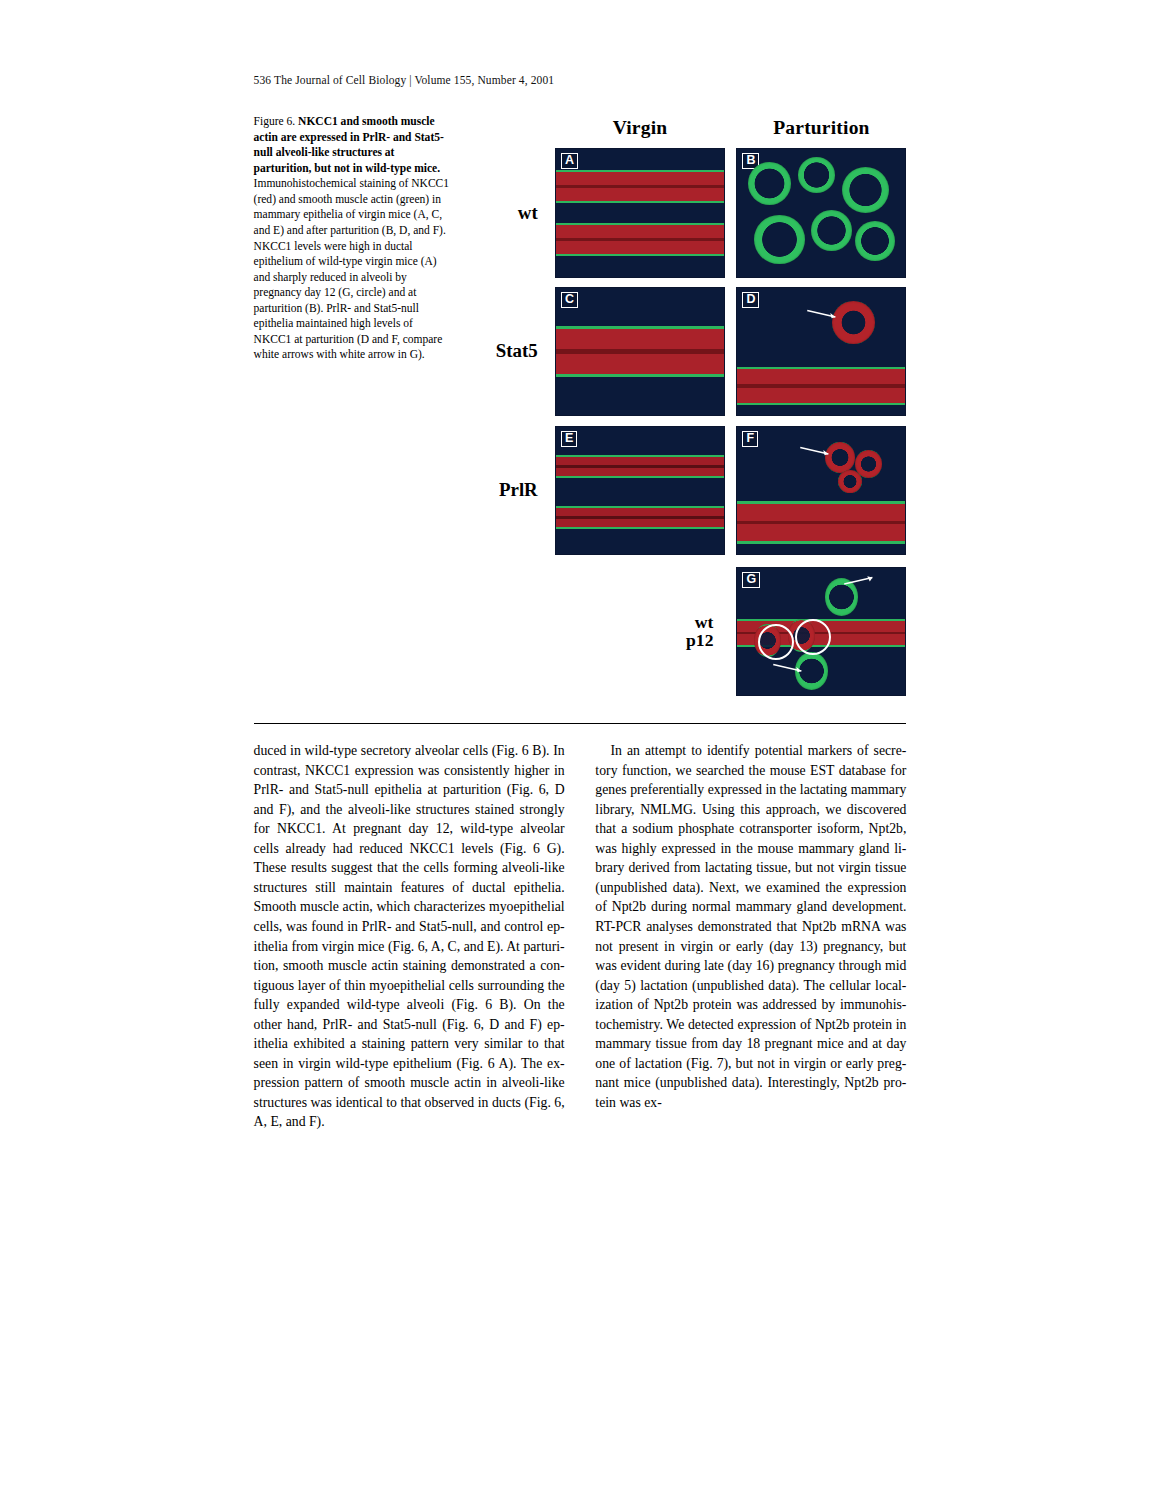536 The Journal of Cell Biology | Volume 155, Number 4, 2001
Figure 6. NKCC1 and smooth muscle actin are expressed in PrlR- and Stat5-null alveoli-like structures at parturition, but not in wild-type mice. Immunohistochemical staining of NKCC1 (red) and smooth muscle actin (green) in mammary epithelia of virgin mice (A, C, and E) and after parturition (B, D, and F). NKCC1 levels were high in ductal epithelium of wild-type virgin mice (A) and sharply reduced in alveoli by pregnancy day 12 (G, circle) and at parturition (B). PrlR- and Stat5-null epithelia maintained high levels of NKCC1 at parturition (D and F, compare white arrows with white arrow in G).
Virgin
Parturition
wt
A
B
Stat5
C
D
PrlR
E
F
wt
p12
G
duced in wild-type secretory alveolar cells (Fig. 6 B). In contrast, NKCC1 expression was consistently higher in PrlR- and Stat5-null epithelia at parturition (Fig. 6, D and F), and the alveoli-like structures stained strongly for NKCC1. At pregnant day 12, wild-type alveolar cells already had reduced NKCC1 levels (Fig. 6 G). These results suggest that the cells forming alveoli-like structures still maintain features of ductal epithelia. Smooth muscle actin, which characterizes myoepithelial cells, was found in PrlR- and Stat5-null, and control epithelia from virgin mice (Fig. 6, A, C, and E). At parturition, smooth muscle actin staining demonstrated a contiguous layer of thin myoepithelial cells surrounding the fully expanded wild-type alveoli (Fig. 6 B). On the other hand, PrlR- and Stat5-null (Fig. 6, D and F) epithelia exhibited a staining pattern very similar to that seen in virgin wild-type epithelium (Fig. 6 A). The expression pattern of smooth muscle actin in alveoli-like structures was identical to that observed in ducts (Fig. 6, A, E, and F).
In an attempt to identify potential markers of secretory function, we searched the mouse EST database for genes preferentially expressed in the lactating mammary library, NMLMG. Using this approach, we discovered that a sodium phosphate cotransporter isoform, Npt2b, was highly expressed in the mouse mammary gland library derived from lactating tissue, but not virgin tissue (unpublished data). Next, we examined the expression of Npt2b during normal mammary gland development. RT-PCR analyses demonstrated that Npt2b mRNA was not present in virgin or early (day 13) pregnancy, but was evident during late (day 16) pregnancy through mid (day 5) lactation (unpublished data). The cellular localization of Npt2b protein was addressed by immunohistochemistry. We detected expression of Npt2b protein in mammary tissue from day 18 pregnant mice and at day one of lactation (Fig. 7), but not in virgin or early pregnant mice (unpublished data). Interestingly, Npt2b protein was ex-